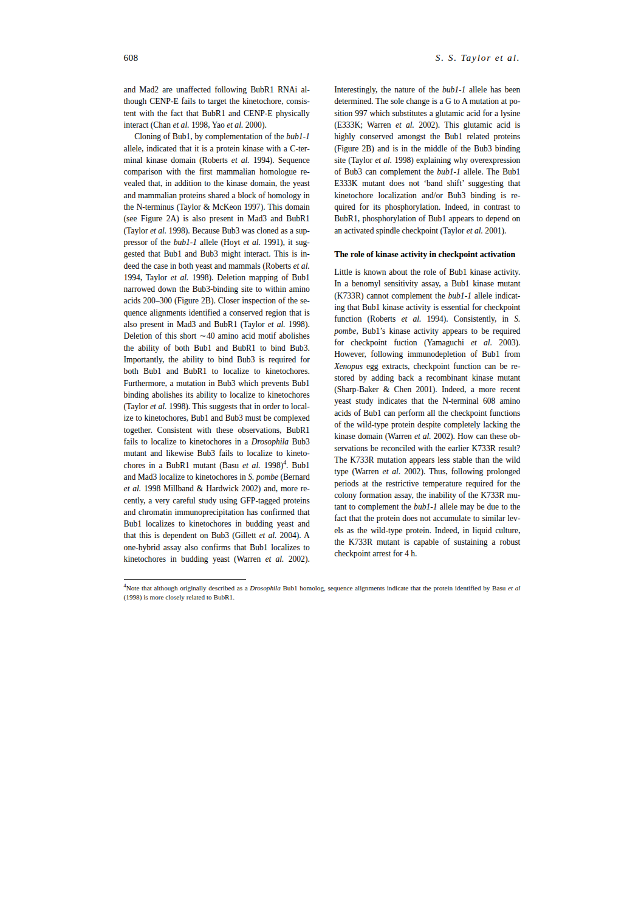608 S. S. Taylor et al.
and Mad2 are unaffected following BubR1 RNAi although CENP-E fails to target the kinetochore, consistent with the fact that BubR1 and CENP-E physically interact (Chan et al. 1998, Yao et al. 2000).
Cloning of Bub1, by complementation of the bub1-1 allele, indicated that it is a protein kinase with a C-terminal kinase domain (Roberts et al. 1994). Sequence comparison with the first mammalian homologue revealed that, in addition to the kinase domain, the yeast and mammalian proteins shared a block of homology in the N-terminus (Taylor & McKeon 1997). This domain (see Figure 2A) is also present in Mad3 and BubR1 (Taylor et al. 1998). Because Bub3 was cloned as a suppressor of the bub1-1 allele (Hoyt et al. 1991), it suggested that Bub1 and Bub3 might interact. This is indeed the case in both yeast and mammals (Roberts et al. 1994, Taylor et al. 1998). Deletion mapping of Bub1 narrowed down the Bub3-binding site to within amino acids 200–300 (Figure 2B). Closer inspection of the sequence alignments identified a conserved region that is also present in Mad3 and BubR1 (Taylor et al. 1998). Deletion of this short ∼40 amino acid motif abolishes the ability of both Bub1 and BubR1 to bind Bub3. Importantly, the ability to bind Bub3 is required for both Bub1 and BubR1 to localize to kinetochores. Furthermore, a mutation in Bub3 which prevents Bub1 binding abolishes its ability to localize to kinetochores (Taylor et al. 1998). This suggests that in order to localize to kinetochores, Bub1 and Bub3 must be complexed together. Consistent with these observations, BubR1 fails to localize to kinetochores in a Drosophila Bub3 mutant and likewise Bub3 fails to localize to kinetochores in a BubR1 mutant (Basu et al. 1998)4. Bub1 and Mad3 localize to kinetochores in S. pombe (Bernard et al. 1998 Millband & Hardwick 2002) and, more recently, a very careful study using GFP-tagged proteins and chromatin immunoprecipitation has confirmed that Bub1 localizes to kinetochores in budding yeast and that this is dependent on Bub3 (Gillett et al. 2004). A one-hybrid assay also confirms that Bub1 localizes to kinetochores in budding yeast (Warren et al. 2002). Interestingly, the nature of the bub1-1 allele has been determined. The sole change is a G to A mutation at position 997 which substitutes a glutamic acid for a lysine (E333K; Warren et al. 2002). This glutamic acid is highly conserved amongst the Bub1 related proteins (Figure 2B) and is in the middle of the Bub3 binding site (Taylor et al. 1998) explaining why overexpression of Bub3 can complement the bub1-1 allele. The Bub1 E333K mutant does not ‘band shift’ suggesting that kinetochore localization and/or Bub3 binding is required for its phosphorylation. Indeed, in contrast to BubR1, phosphorylation of Bub1 appears to depend on an activated spindle checkpoint (Taylor et al. 2001).
The role of kinase activity in checkpoint activation
Little is known about the role of Bub1 kinase activity. In a benomyl sensitivity assay, a Bub1 kinase mutant (K733R) cannot complement the bub1-1 allele indicating that Bub1 kinase activity is essential for checkpoint function (Roberts et al. 1994). Consistently, in S. pombe, Bub1’s kinase activity appears to be required for checkpoint fuction (Yamaguchi et al. 2003). However, following immunodepletion of Bub1 from Xenopus egg extracts, checkpoint function can be restored by adding back a recombinant kinase mutant (Sharp-Baker & Chen 2001). Indeed, a more recent yeast study indicates that the N-terminal 608 amino acids of Bub1 can perform all the checkpoint functions of the wild-type protein despite completely lacking the kinase domain (Warren et al. 2002). How can these observations be reconciled with the earlier K733R result? The K733R mutation appears less stable than the wild type (Warren et al. 2002). Thus, following prolonged periods at the restrictive temperature required for the colony formation assay, the inability of the K733R mutant to complement the bub1-1 allele may be due to the fact that the protein does not accumulate to similar levels as the wild-type protein. Indeed, in liquid culture, the K733R mutant is capable of sustaining a robust checkpoint arrest for 4 h.
4Note that although originally described as a Drosophila Bub1 homolog, sequence alignments indicate that the protein identified by Basu et al (1998) is more closely related to BubR1.